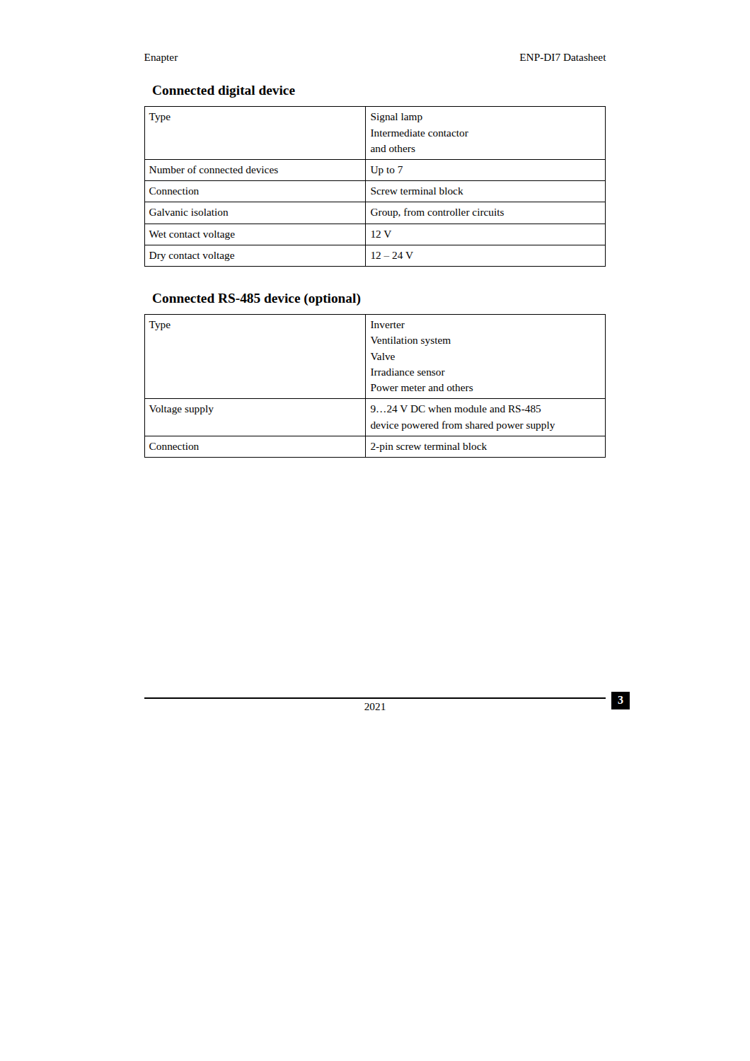Enapter ENP-DI7 Datasheet
Connected digital device
| Type | Signal lamp Intermediate contactor and others |
| Number of connected devices | Up to 7 |
| Connection | Screw terminal block |
| Galvanic isolation | Group, from controller circuits |
| Wet contact voltage | 12 V |
| Dry contact voltage | 12 – 24 V |
Connected RS-485 device (optional)
| Type | Inverter Ventilation system Valve Irradiance sensor Power meter and others |
| Voltage supply | 9…24 V DC when module and RS-485 device powered from shared power supply |
| Connection | 2-pin screw terminal block |
2021 3